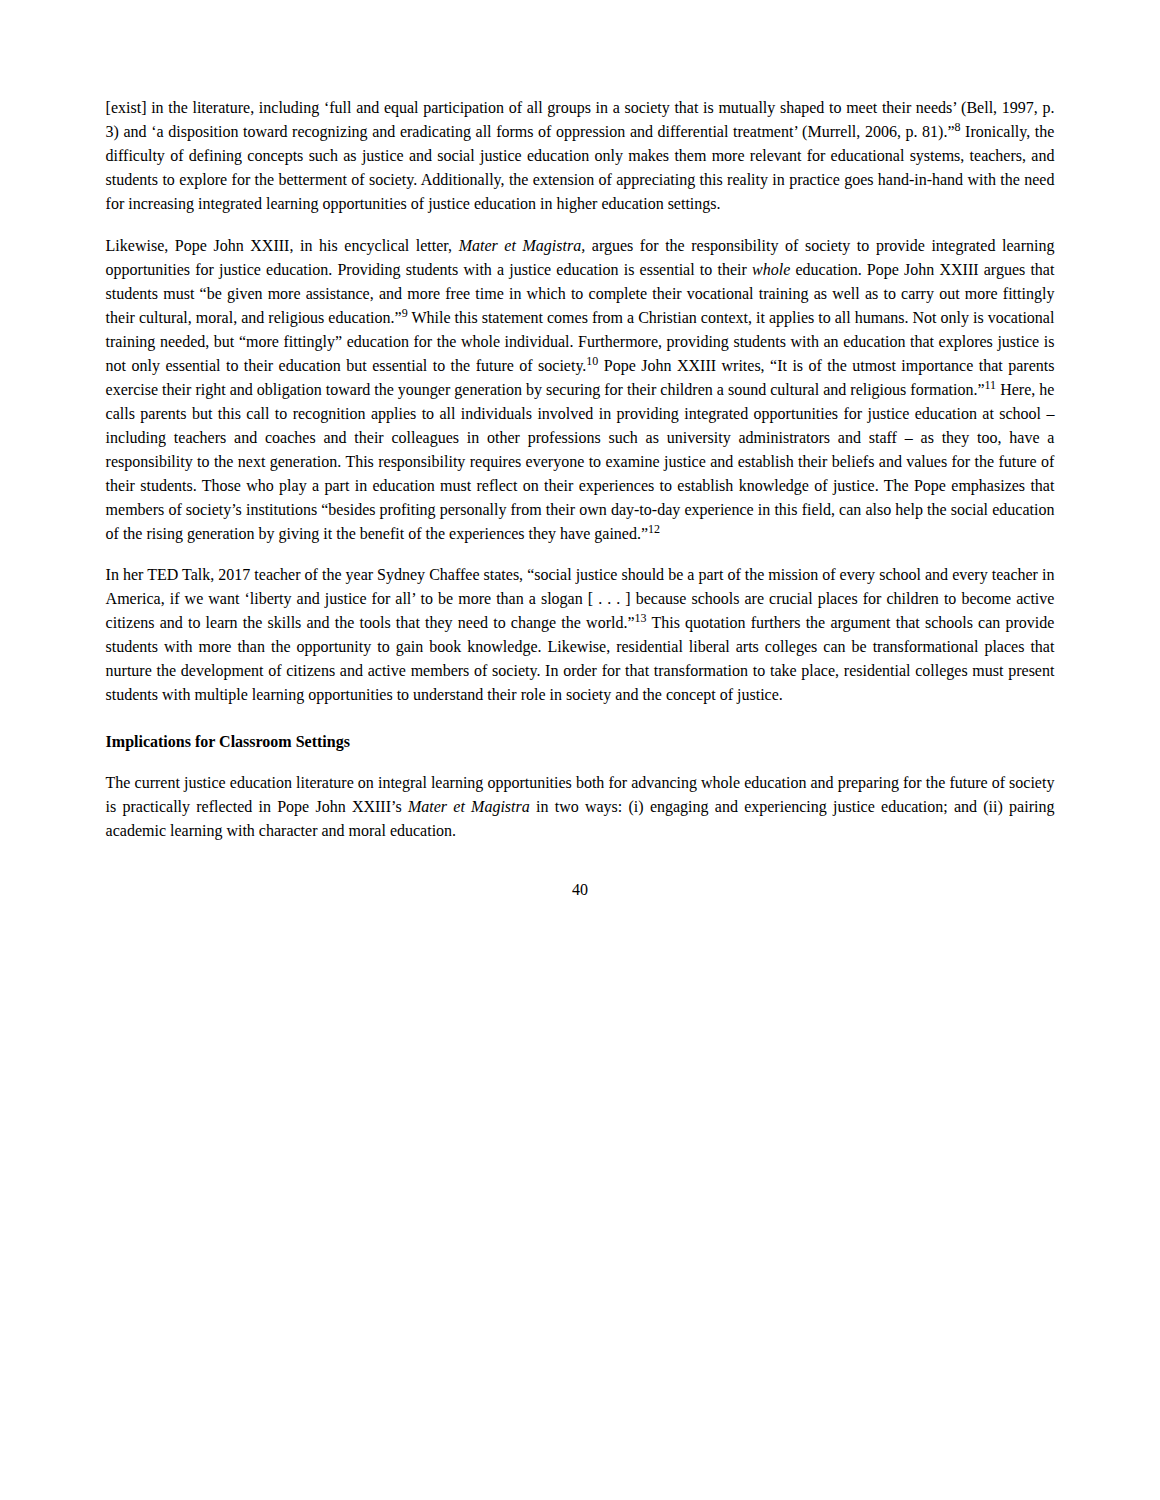[exist] in the literature, including ‘full and equal participation of all groups in a society that is mutually shaped to meet their needs’ (Bell, 1997, p. 3) and ‘a disposition toward recognizing and eradicating all forms of oppression and differential treatment’ (Murrell, 2006, p. 81).”8 Ironically, the difficulty of defining concepts such as justice and social justice education only makes them more relevant for educational systems, teachers, and students to explore for the betterment of society. Additionally, the extension of appreciating this reality in practice goes hand-in-hand with the need for increasing integrated learning opportunities of justice education in higher education settings.
Likewise, Pope John XXIII, in his encyclical letter, Mater et Magistra, argues for the responsibility of society to provide integrated learning opportunities for justice education. Providing students with a justice education is essential to their whole education. Pope John XXIII argues that students must “be given more assistance, and more free time in which to complete their vocational training as well as to carry out more fittingly their cultural, moral, and religious education.”9 While this statement comes from a Christian context, it applies to all humans. Not only is vocational training needed, but “more fittingly” education for the whole individual. Furthermore, providing students with an education that explores justice is not only essential to their education but essential to the future of society.10 Pope John XXIII writes, “It is of the utmost importance that parents exercise their right and obligation toward the younger generation by securing for their children a sound cultural and religious formation.”11 Here, he calls parents but this call to recognition applies to all individuals involved in providing integrated opportunities for justice education at school – including teachers and coaches and their colleagues in other professions such as university administrators and staff – as they too, have a responsibility to the next generation. This responsibility requires everyone to examine justice and establish their beliefs and values for the future of their students. Those who play a part in education must reflect on their experiences to establish knowledge of justice. The Pope emphasizes that members of society’s institutions “besides profiting personally from their own day-to-day experience in this field, can also help the social education of the rising generation by giving it the benefit of the experiences they have gained.”12
In her TED Talk, 2017 teacher of the year Sydney Chaffee states, “social justice should be a part of the mission of every school and every teacher in America, if we want ‘liberty and justice for all’ to be more than a slogan [ . . . ] because schools are crucial places for children to become active citizens and to learn the skills and the tools that they need to change the world.”13 This quotation furthers the argument that schools can provide students with more than the opportunity to gain book knowledge. Likewise, residential liberal arts colleges can be transformational places that nurture the development of citizens and active members of society. In order for that transformation to take place, residential colleges must present students with multiple learning opportunities to understand their role in society and the concept of justice.
Implications for Classroom Settings
The current justice education literature on integral learning opportunities both for advancing whole education and preparing for the future of society is practically reflected in Pope John XXIII’s Mater et Magistra in two ways: (i) engaging and experiencing justice education; and (ii) pairing academic learning with character and moral education.
40